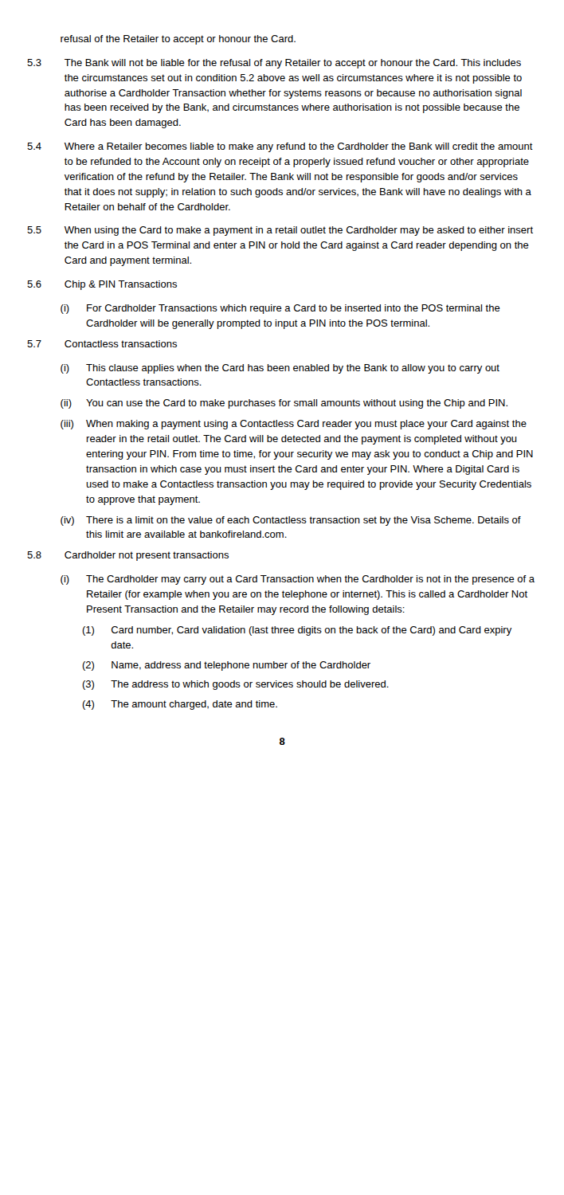refusal of the Retailer to accept or honour the Card.
5.3
The Bank will not be liable for the refusal of any Retailer to accept or honour the Card. This includes the circumstances set out in condition 5.2 above as well as circumstances where it is not possible to authorise a Cardholder Transaction whether for systems reasons or because no authorisation signal has been received by the Bank, and circumstances where authorisation is not possible because the Card has been damaged.
5.4
Where a Retailer becomes liable to make any refund to the Cardholder the Bank will credit the amount to be refunded to the Account only on receipt of a properly issued refund voucher or other appropriate verification of the refund by the Retailer. The Bank will not be responsible for goods and/or services that it does not supply; in relation to such goods and/or services, the Bank will have no dealings with a Retailer on behalf of the Cardholder.
5.5
When using the Card to make a payment in a retail outlet the Cardholder may be asked to either insert the Card in a POS Terminal and enter a PIN or hold the Card against a Card reader depending on the Card and payment terminal.
5.6
Chip & PIN Transactions
(i)
For Cardholder Transactions which require a Card to be inserted into the POS terminal the Cardholder will be generally prompted to input a PIN into the POS terminal.
5.7
Contactless transactions
(i)
This clause applies when the Card has been enabled by the Bank to allow you to carry out Contactless transactions.
(ii)
You can use the Card to make purchases for small amounts without using the Chip and PIN.
(iii)
When making a payment using a Contactless Card reader you must place your Card against the reader in the retail outlet. The Card will be detected and the payment is completed without you entering your PIN. From time to time, for your security we may ask you to conduct a Chip and PIN transaction in which case you must insert the Card and enter your PIN. Where a Digital Card is used to make a Contactless transaction you may be required to provide your Security Credentials to approve that payment.
(iv)
There is a limit on the value of each Contactless transaction set by the Visa Scheme. Details of this limit are available at bankofireland.com.
5.8
Cardholder not present transactions
(i)
The Cardholder may carry out a Card Transaction when the Cardholder is not in the presence of a Retailer (for example when you are on the telephone or internet). This is called a Cardholder Not Present Transaction and the Retailer may record the following details:
(1)
Card number, Card validation (last three digits on the back of the Card) and Card expiry date.
(2)
Name, address and telephone number of the Cardholder
(3)
The address to which goods or services should be delivered.
(4)
The amount charged, date and time.
8